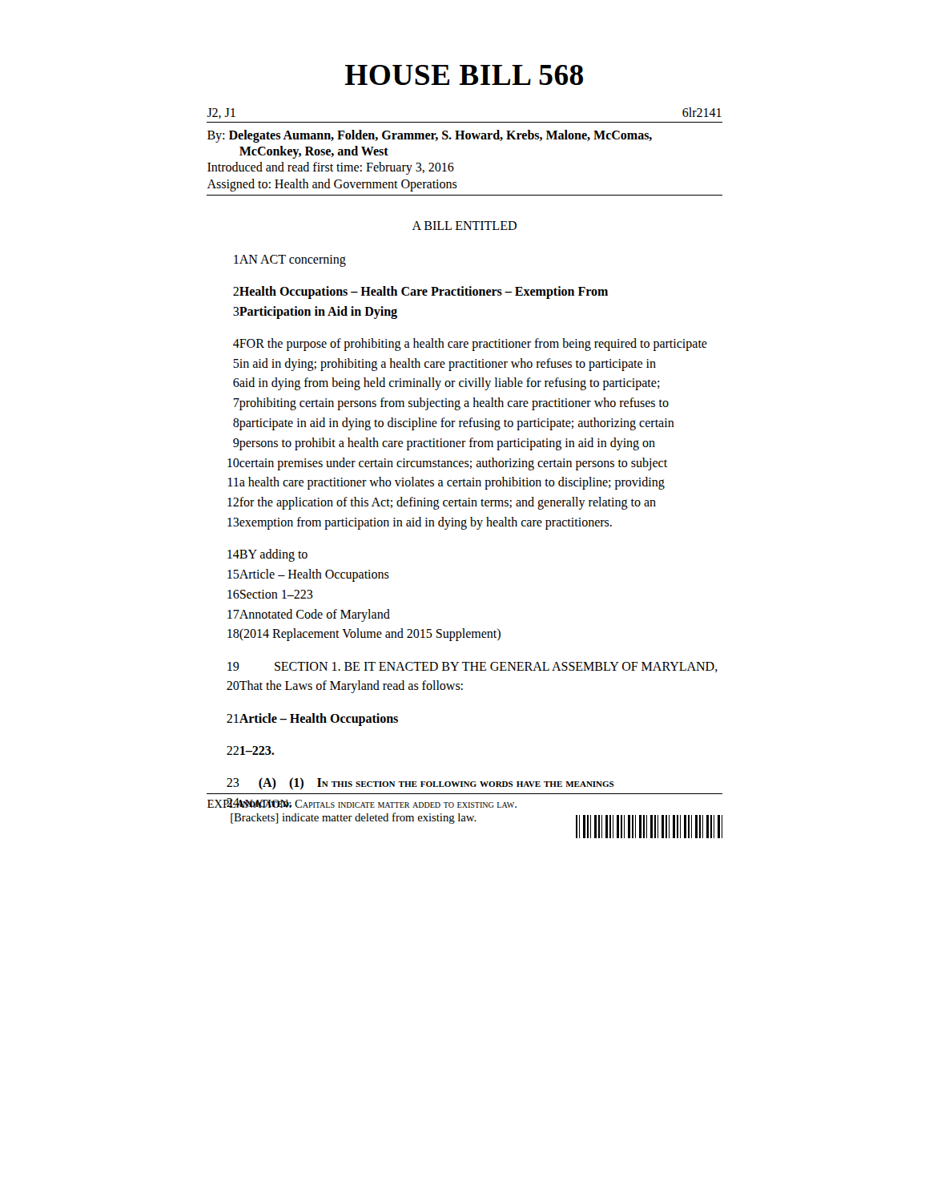HOUSE BILL 568
J2, J1 6lr2141
By: Delegates Aumann, Folden, Grammer, S. Howard, Krebs, Malone, McComas, McConkey, Rose, and West
Introduced and read first time: February 3, 2016
Assigned to: Health and Government Operations
A BILL ENTITLED
| 1 | AN ACT concerning |
| 2 | Health Occupations – Health Care Practitioners – Exemption From |
| 3 | Participation in Aid in Dying |
| 4 | FOR the purpose of prohibiting a health care practitioner from being required to participate |
| 5 | in aid in dying; prohibiting a health care practitioner who refuses to participate in |
| 6 | aid in dying from being held criminally or civilly liable for refusing to participate; |
| 7 | prohibiting certain persons from subjecting a health care practitioner who refuses to |
| 8 | participate in aid in dying to discipline for refusing to participate; authorizing certain |
| 9 | persons to prohibit a health care practitioner from participating in aid in dying on |
| 10 | certain premises under certain circumstances; authorizing certain persons to subject |
| 11 | a health care practitioner who violates a certain prohibition to discipline; providing |
| 12 | for the application of this Act; defining certain terms; and generally relating to an |
| 13 | exemption from participation in aid in dying by health care practitioners. |
| 14 | BY adding to |
| 15 | Article – Health Occupations |
| 16 | Section 1–223 |
| 17 | Annotated Code of Maryland |
| 18 | (2014 Replacement Volume and 2015 Supplement) |
| 19 | SECTION 1. BE IT ENACTED BY THE GENERAL ASSEMBLY OF MARYLAND, |
| 20 | That the Laws of Maryland read as follows: |
| 21 | Article – Health Occupations |
| 22 | 1–223. |
| 23 | (A) (1) In this section the following words have the meanings |
| 24 | indicated. |
EXPLANATION: Capitals indicate matter added to existing law.
[Brackets] indicate matter deleted from existing law.